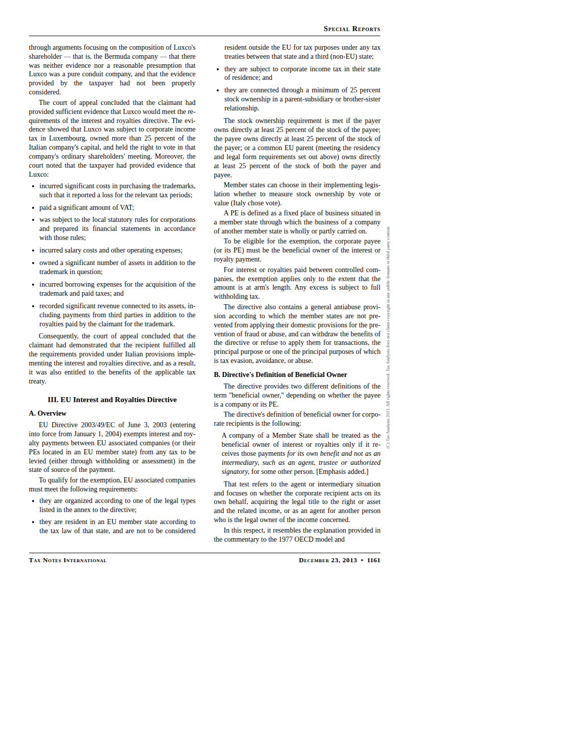Special Reports
(C) Tax Analysts 2013. All rights reserved. Tax Analysts does not claim copyright in any public domain or third party content.
through arguments focusing on the composition of Luxco's shareholder — that is, the Bermuda company — that there was neither evidence nor a reasonable presumption that Luxco was a pure conduit company, and that the evidence provided by the taxpayer had not been properly considered.
The court of appeal concluded that the claimant had provided sufficient evidence that Luxco would meet the requirements of the interest and royalties directive. The evidence showed that Luxco was subject to corporate income tax in Luxembourg, owned more than 25 percent of the Italian company's capital, and held the right to vote in that company's ordinary shareholders' meeting. Moreover, the court noted that the taxpayer had provided evidence that Luxco:
incurred significant costs in purchasing the trademarks, such that it reported a loss for the relevant tax periods;
paid a significant amount of VAT;
was subject to the local statutory rules for corporations and prepared its financial statements in accordance with those rules;
incurred salary costs and other operating expenses;
owned a significant number of assets in addition to the trademark in question;
incurred borrowing expenses for the acquisition of the trademark and paid taxes; and
recorded significant revenue connected to its assets, including payments from third parties in addition to the royalties paid by the claimant for the trademark.
Consequently, the court of appeal concluded that the claimant had demonstrated that the recipient fulfilled all the requirements provided under Italian provisions implementing the interest and royalties directive, and as a result, it was also entitled to the benefits of the applicable tax treaty.
III. EU Interest and Royalties Directive
A. Overview
EU Directive 2003/49/EC of June 3, 2003 (entering into force from January 1, 2004) exempts interest and royalty payments between EU associated companies (or their PEs located in an EU member state) from any tax to be levied (either through withholding or assessment) in the state of source of the payment.
To qualify for the exemption, EU associated companies must meet the following requirements:
they are organized according to one of the legal types listed in the annex to the directive;
they are resident in an EU member state according to the tax law of that state, and are not to be considered resident outside the EU for tax purposes under any tax treaties between that state and a third (non-EU) state;
they are subject to corporate income tax in their state of residence; and
they are connected through a minimum of 25 percent stock ownership in a parent-subsidiary or brother-sister relationship.
The stock ownership requirement is met if the payer owns directly at least 25 percent of the stock of the payee; the payee owns directly at least 25 percent of the stock of the payer; or a common EU parent (meeting the residency and legal form requirements set out above) owns directly at least 25 percent of the stock of both the payer and payee.
Member states can choose in their implementing legislation whether to measure stock ownership by vote or value (Italy chose vote).
A PE is defined as a fixed place of business situated in a member state through which the business of a company of another member state is wholly or partly carried on.
To be eligible for the exemption, the corporate payee (or its PE) must be the beneficial owner of the interest or royalty payment.
For interest or royalties paid between controlled companies, the exemption applies only to the extent that the amount is at arm's length. Any excess is subject to full withholding tax.
The directive also contains a general antiabuse provision according to which the member states are not prevented from applying their domestic provisions for the prevention of fraud or abuse, and can withdraw the benefits of the directive or refuse to apply them for transactions, the principal purpose or one of the principal purposes of which is tax evasion, avoidance, or abuse.
B. Directive's Definition of Beneficial Owner
The directive provides two different definitions of the term ''beneficial owner,'' depending on whether the payee is a company or its PE.
The directive's definition of beneficial owner for corporate recipients is the following:
A company of a Member State shall be treated as the beneficial owner of interest or royalties only if it receives those payments for its own benefit and not as an intermediary, such as an agent, trustee or authorized signatory, for some other person. [Emphasis added.]
That test refers to the agent or intermediary situation and focuses on whether the corporate recipient acts on its own behalf, acquiring the legal title to the right or asset and the related income, or as an agent for another person who is the legal owner of the income concerned.
In this respect, it resembles the explanation provided in the commentary to the 1977 OECD model and
Tax Notes International
December 23, 2013 • 1161